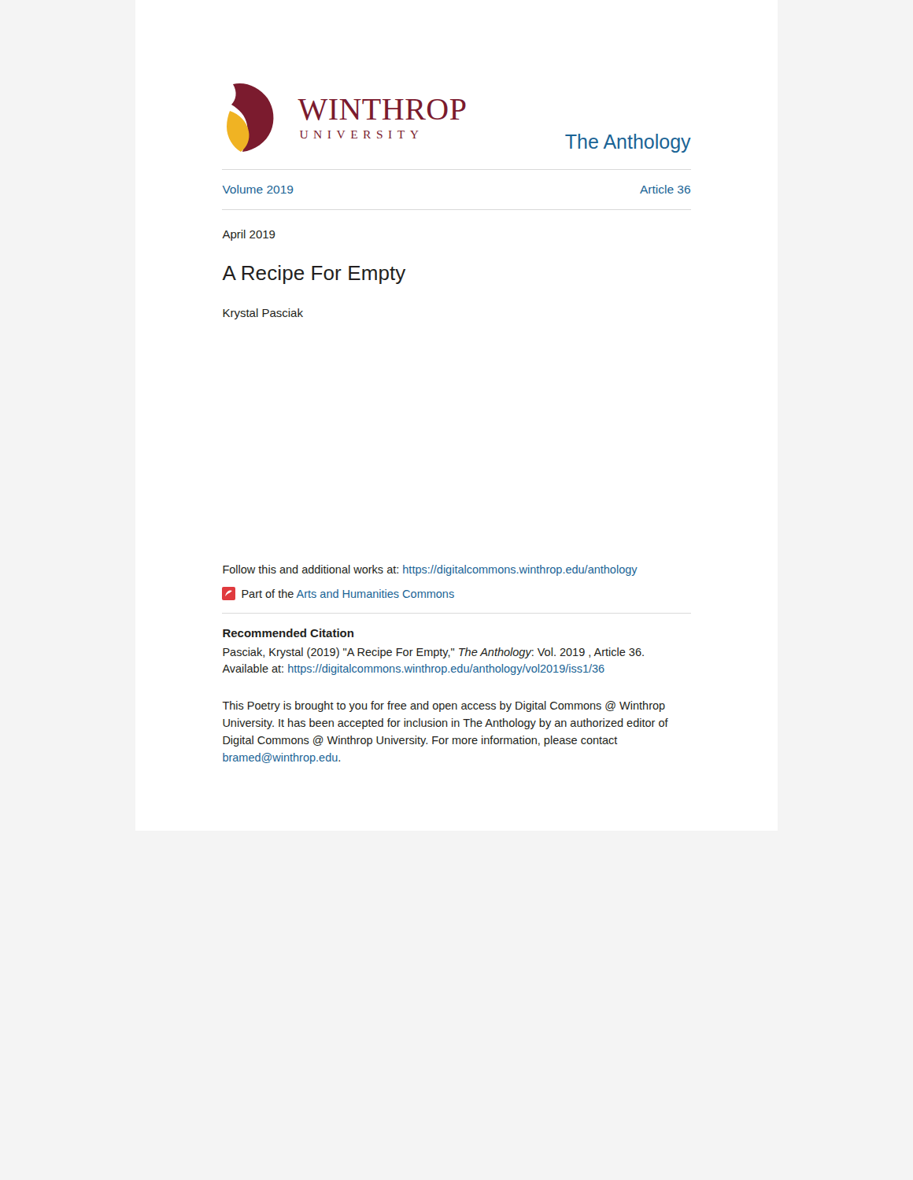WINTHROP UNIVERSITY
The Anthology
Volume 2019 Article 36
April 2019
A Recipe For Empty
Krystal Pasciak
Follow this and additional works at: https://digitalcommons.winthrop.edu/anthology
Part of the Arts and Humanities Commons
Recommended Citation
Pasciak, Krystal (2019) "A Recipe For Empty," The Anthology: Vol. 2019 , Article 36.
Available at: https://digitalcommons.winthrop.edu/anthology/vol2019/iss1/36
This Poetry is brought to you for free and open access by Digital Commons @ Winthrop University. It has been accepted for inclusion in The Anthology by an authorized editor of Digital Commons @ Winthrop University. For more information, please contact bramed@winthrop.edu.